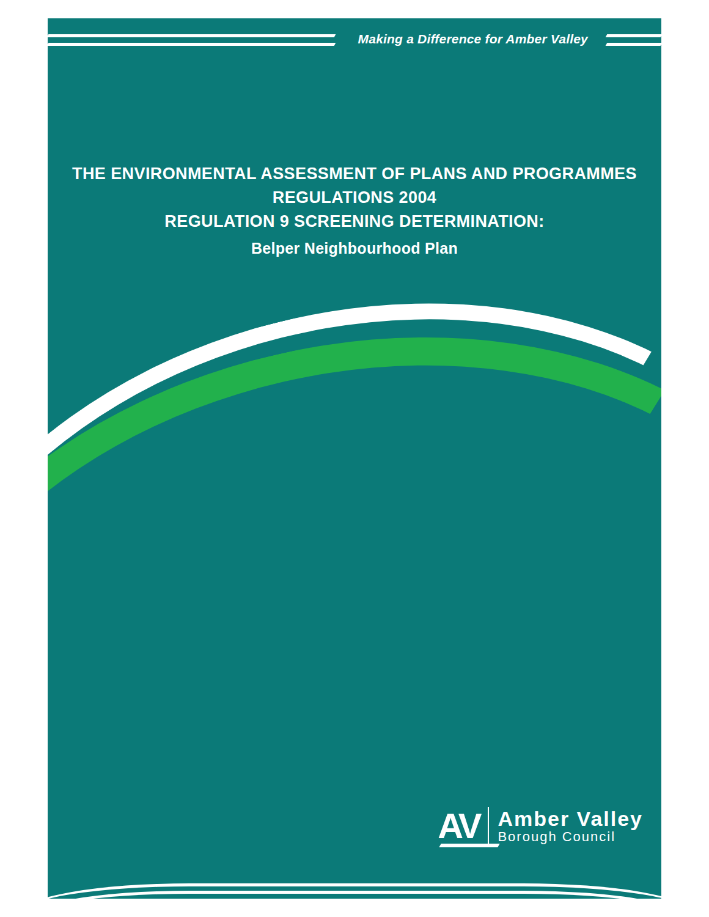Making a Difference for Amber Valley
The Environmental Assessment of Plans and Programmes Regulations 2004
Regulation 9 Screening Determination: Belper Neighbourhood Plan
AV
Amber Valley
Borough Council